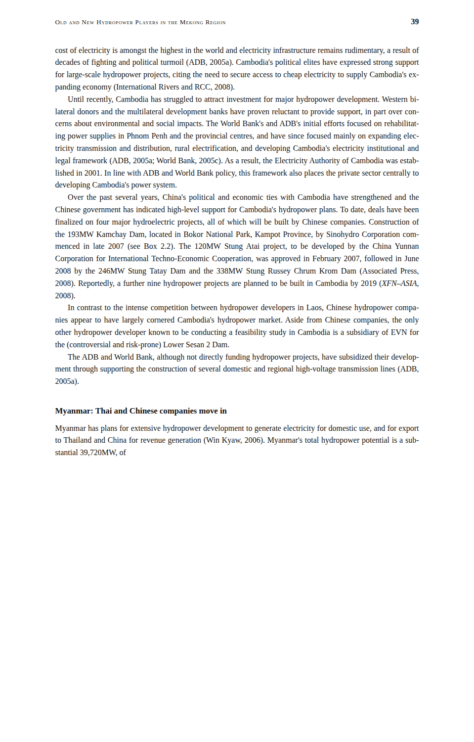Old and New Hydropower Players in the Mekong Region 39
cost of electricity is amongst the highest in the world and electricity infrastructure remains rudimentary, a result of decades of fighting and political turmoil (ADB, 2005a). Cambodia's political elites have expressed strong support for large-scale hydropower projects, citing the need to secure access to cheap electricity to supply Cambodia's expanding economy (International Rivers and RCC, 2008).
Until recently, Cambodia has struggled to attract investment for major hydropower development. Western bilateral donors and the multilateral development banks have proven reluctant to provide support, in part over concerns about environmental and social impacts. The World Bank's and ADB's initial efforts focused on rehabilitating power supplies in Phnom Penh and the provincial centres, and have since focused mainly on expanding electricity transmission and distribution, rural electrification, and developing Cambodia's electricity institutional and legal framework (ADB, 2005a; World Bank, 2005c). As a result, the Electricity Authority of Cambodia was established in 2001. In line with ADB and World Bank policy, this framework also places the private sector centrally to developing Cambodia's power system.
Over the past several years, China's political and economic ties with Cambodia have strengthened and the Chinese government has indicated high-level support for Cambodia's hydropower plans. To date, deals have been finalized on four major hydroelectric projects, all of which will be built by Chinese companies. Construction of the 193MW Kamchay Dam, located in Bokor National Park, Kampot Province, by Sinohydro Corporation commenced in late 2007 (see Box 2.2). The 120MW Stung Atai project, to be developed by the China Yunnan Corporation for International Techno-Economic Cooperation, was approved in February 2007, followed in June 2008 by the 246MW Stung Tatay Dam and the 338MW Stung Russey Chrum Krom Dam (Associated Press, 2008). Reportedly, a further nine hydropower projects are planned to be built in Cambodia by 2019 (XFN–ASIA, 2008).
In contrast to the intense competition between hydropower developers in Laos, Chinese hydropower companies appear to have largely cornered Cambodia's hydropower market. Aside from Chinese companies, the only other hydropower developer known to be conducting a feasibility study in Cambodia is a subsidiary of EVN for the (controversial and risk-prone) Lower Sesan 2 Dam.
The ADB and World Bank, although not directly funding hydropower projects, have subsidized their development through supporting the construction of several domestic and regional high-voltage transmission lines (ADB, 2005a).
Myanmar: Thai and Chinese companies move in
Myanmar has plans for extensive hydropower development to generate electricity for domestic use, and for export to Thailand and China for revenue generation (Win Kyaw, 2006). Myanmar's total hydropower potential is a substantial 39,720MW, of